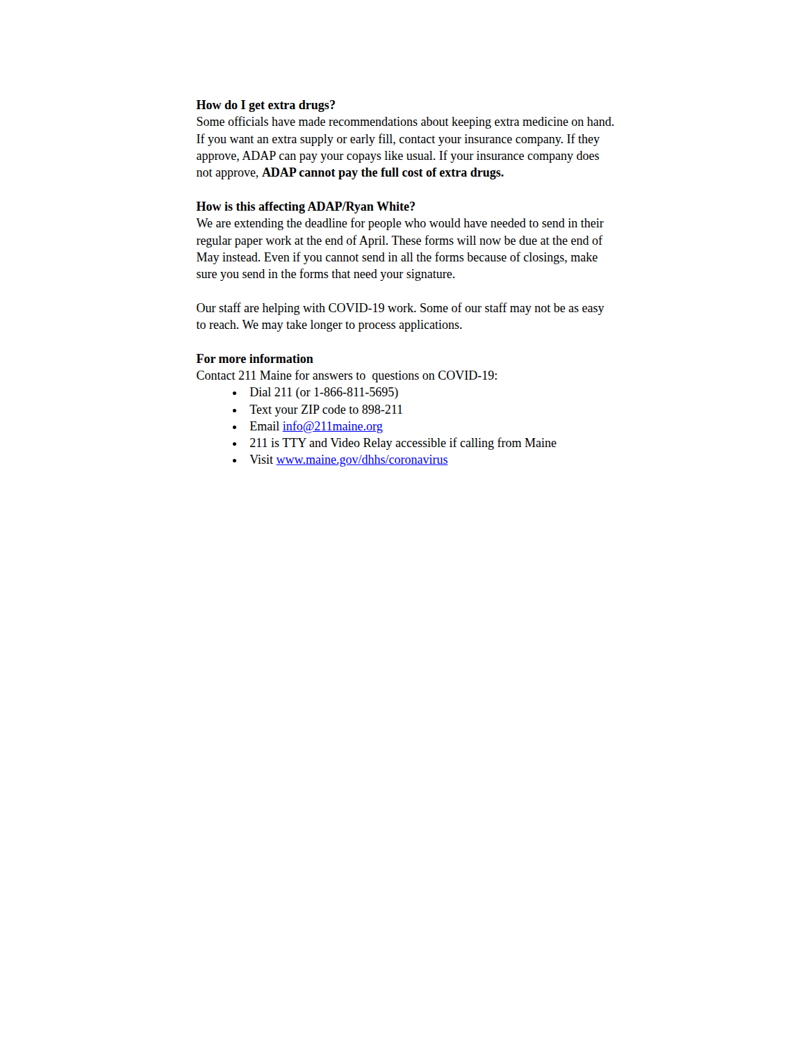How do I get extra drugs?
Some officials have made recommendations about keeping extra medicine on hand. If you want an extra supply or early fill, contact your insurance company. If they approve, ADAP can pay your copays like usual. If your insurance company does not approve, ADAP cannot pay the full cost of extra drugs.
How is this affecting ADAP/Ryan White?
We are extending the deadline for people who would have needed to send in their regular paper work at the end of April. These forms will now be due at the end of May instead. Even if you cannot send in all the forms because of closings, make sure you send in the forms that need your signature.
Our staff are helping with COVID-19 work. Some of our staff may not be as easy to reach. We may take longer to process applications.
For more information
Contact 211 Maine for answers to questions on COVID-19:
Dial 211 (or 1-866-811-5695)
Text your ZIP code to 898-211
Email info@211maine.org
211 is TTY and Video Relay accessible if calling from Maine
Visit www.maine.gov/dhhs/coronavirus